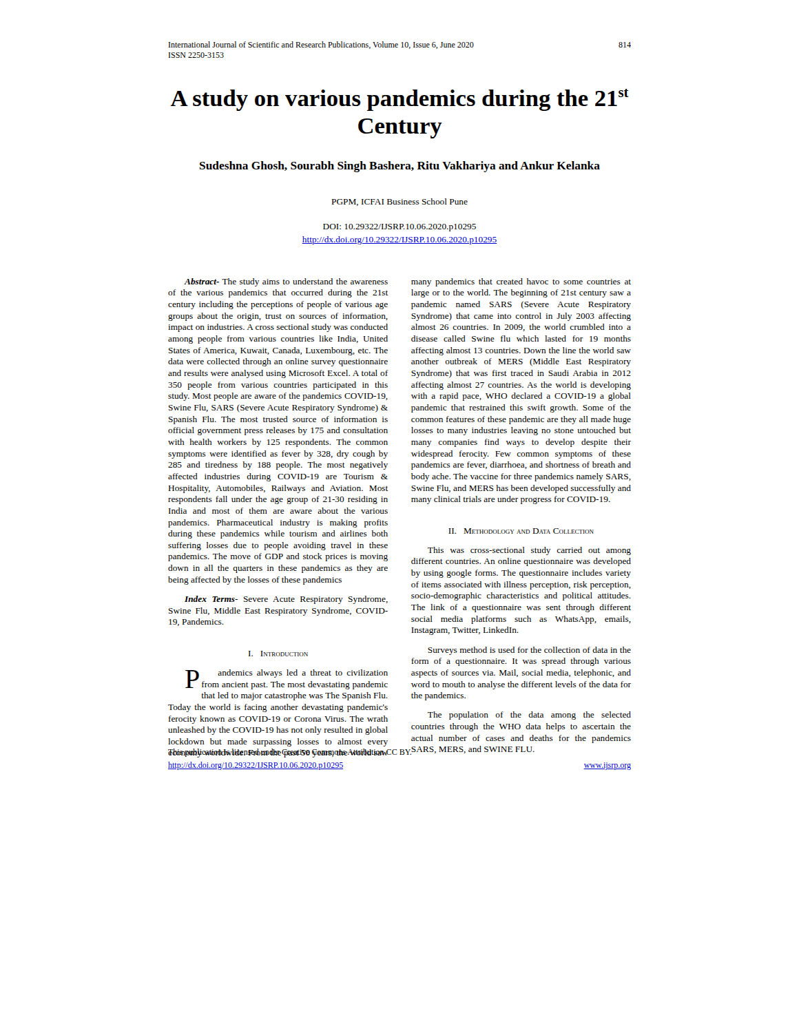International Journal of Scientific and Research Publications, Volume 10, Issue 6, June 2020
ISSN 2250-3153
814
A study on various pandemics during the 21st Century
Sudeshna Ghosh, Sourabh Singh Bashera, Ritu Vakhariya and Ankur Kelanka
PGPM, ICFAI Business School Pune
DOI: 10.29322/IJSRP.10.06.2020.p10295
http://dx.doi.org/10.29322/IJSRP.10.06.2020.p10295
Abstract- The study aims to understand the awareness of the various pandemics that occurred during the 21st century including the perceptions of people of various age groups about the origin, trust on sources of information, impact on industries. A cross sectional study was conducted among people from various countries like India, United States of America, Kuwait, Canada, Luxembourg, etc. The data were collected through an online survey questionnaire and results were analysed using Microsoft Excel. A total of 350 people from various countries participated in this study. Most people are aware of the pandemics COVID-19, Swine Flu, SARS (Severe Acute Respiratory Syndrome) & Spanish Flu. The most trusted source of information is official government press releases by 175 and consultation with health workers by 125 respondents. The common symptoms were identified as fever by 328, dry cough by 285 and tiredness by 188 people. The most negatively affected industries during COVID-19 are Tourism & Hospitality, Automobiles, Railways and Aviation. Most respondents fall under the age group of 21-30 residing in India and most of them are aware about the various pandemics. Pharmaceutical industry is making profits during these pandemics while tourism and airlines both suffering losses due to people avoiding travel in these pandemics. The move of GDP and stock prices is moving down in all the quarters in these pandemics as they are being affected by the losses of these pandemics
Index Terms- Severe Acute Respiratory Syndrome, Swine Flu, Middle East Respiratory Syndrome, COVID-19, Pandemics.
I. Introduction
Pandemics always led a threat to civilization from ancient past. The most devastating pandemic that led to major catastrophe was The Spanish Flu. Today the world is facing another devastating pandemic's ferocity known as COVID-19 or Corona Virus. The wrath unleashed by the COVID-19 has not only resulted in global lockdown but made surpassing losses to almost every economy worldwide. From the past 50 years, the world saw many pandemics that created havoc to some countries at large or to the world. The beginning of 21st century saw a pandemic named SARS (Severe Acute Respiratory Syndrome) that came into control in July 2003 affecting almost 26 countries. In 2009, the world crumbled into a disease called Swine flu which lasted for 19 months affecting almost 13 countries. Down the line the world saw another outbreak of MERS (Middle East Respiratory Syndrome) that was first traced in Saudi Arabia in 2012 affecting almost 27 countries. As the world is developing with a rapid pace, WHO declared a COVID-19 a global pandemic that restrained this swift growth. Some of the common features of these pandemic are they all made huge losses to many industries leaving no stone untouched but many companies find ways to develop despite their widespread ferocity. Few common symptoms of these pandemics are fever, diarrhoea, and shortness of breath and body ache. The vaccine for three pandemics namely SARS, Swine Flu, and MERS has been developed successfully and many clinical trials are under progress for COVID-19.
II. Methodology and Data Collection
This was cross-sectional study carried out among different countries. An online questionnaire was developed by using google forms. The questionnaire includes variety of items associated with illness perception, risk perception, socio-demographic characteristics and political attitudes. The link of a questionnaire was sent through different social media platforms such as WhatsApp, emails, Instagram, Twitter, LinkedIn.
Surveys method is used for the collection of data in the form of a questionnaire. It was spread through various aspects of sources via. Mail, social media, telephonic, and word to mouth to analyse the different levels of the data for the pandemics.
The population of the data among the selected countries through the WHO data helps to ascertain the actual number of cases and deaths for the pandemics SARS, MERS, and SWINE FLU.
This publication is licensed under Creative Commons Attribution CC BY.
http://dx.doi.org/10.29322/IJSRP.10.06.2020.p10295
www.ijsrp.org